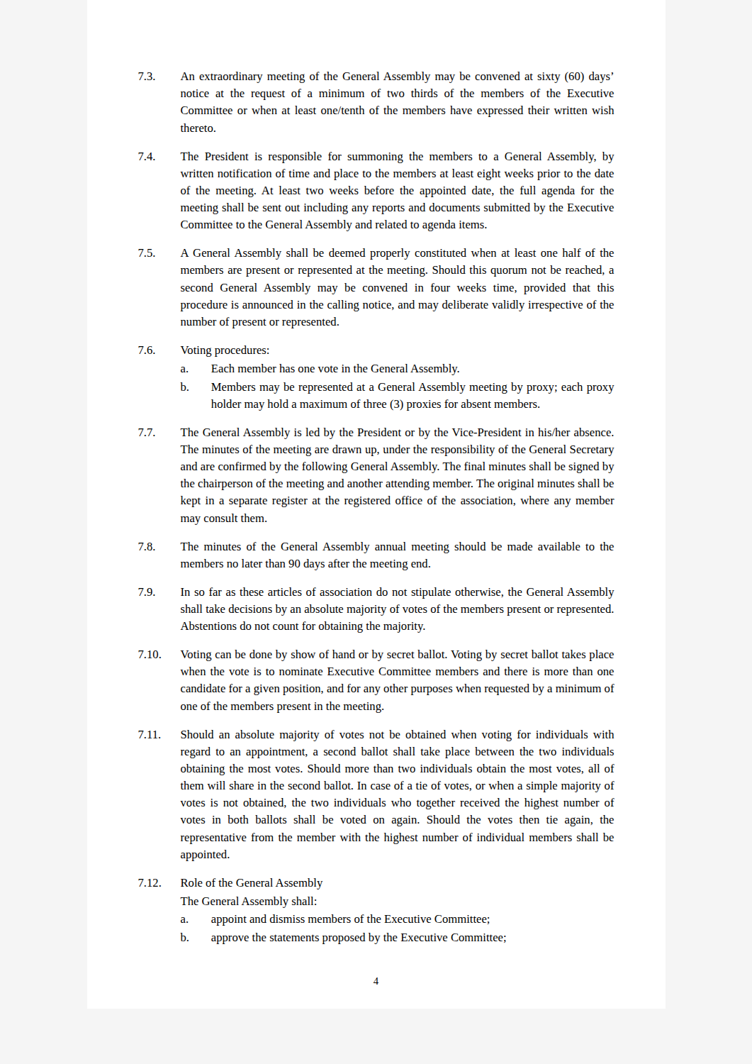An extraordinary meeting of the General Assembly may be convened at sixty (60) days’ notice at the request of a minimum of two thirds of the members of the Executive Committee or when at least one/tenth of the members have expressed their written wish thereto.
The President is responsible for summoning the members to a General Assembly, by written notification of time and place to the members at least eight weeks prior to the date of the meeting. At least two weeks before the appointed date, the full agenda for the meeting shall be sent out including any reports and documents submitted by the Executive Committee to the General Assembly and related to agenda items.
A General Assembly shall be deemed properly constituted when at least one half of the members are present or represented at the meeting. Should this quorum not be reached, a second General Assembly may be convened in four weeks time, provided that this procedure is announced in the calling notice, and may deliberate validly irrespective of the number of present or represented.
Voting procedures:
Each member has one vote in the General Assembly.
Members may be represented at a General Assembly meeting by proxy; each proxy holder may hold a maximum of three (3) proxies for absent members.
The General Assembly is led by the President or by the Vice-President in his/her absence. The minutes of the meeting are drawn up, under the responsibility of the General Secretary and are confirmed by the following General Assembly. The final minutes shall be signed by the chairperson of the meeting and another attending member. The original minutes shall be kept in a separate register at the registered office of the association, where any member may consult them.
The minutes of the General Assembly annual meeting should be made available to the members no later than 90 days after the meeting end.
In so far as these articles of association do not stipulate otherwise, the General Assembly shall take decisions by an absolute majority of votes of the members present or represented. Abstentions do not count for obtaining the majority.
Voting can be done by show of hand or by secret ballot. Voting by secret ballot takes place when the vote is to nominate Executive Committee members and there is more than one candidate for a given position, and for any other purposes when requested by a minimum of one of the members present in the meeting.
Should an absolute majority of votes not be obtained when voting for individuals with regard to an appointment, a second ballot shall take place between the two individuals obtaining the most votes. Should more than two individuals obtain the most votes, all of them will share in the second ballot. In case of a tie of votes, or when a simple majority of votes is not obtained, the two individuals who together received the highest number of votes in both ballots shall be voted on again. Should the votes then tie again, the representative from the member with the highest number of individual members shall be appointed.
Role of the General Assembly
The General Assembly shall:
appoint and dismiss members of the Executive Committee;
approve the statements proposed by the Executive Committee;
4